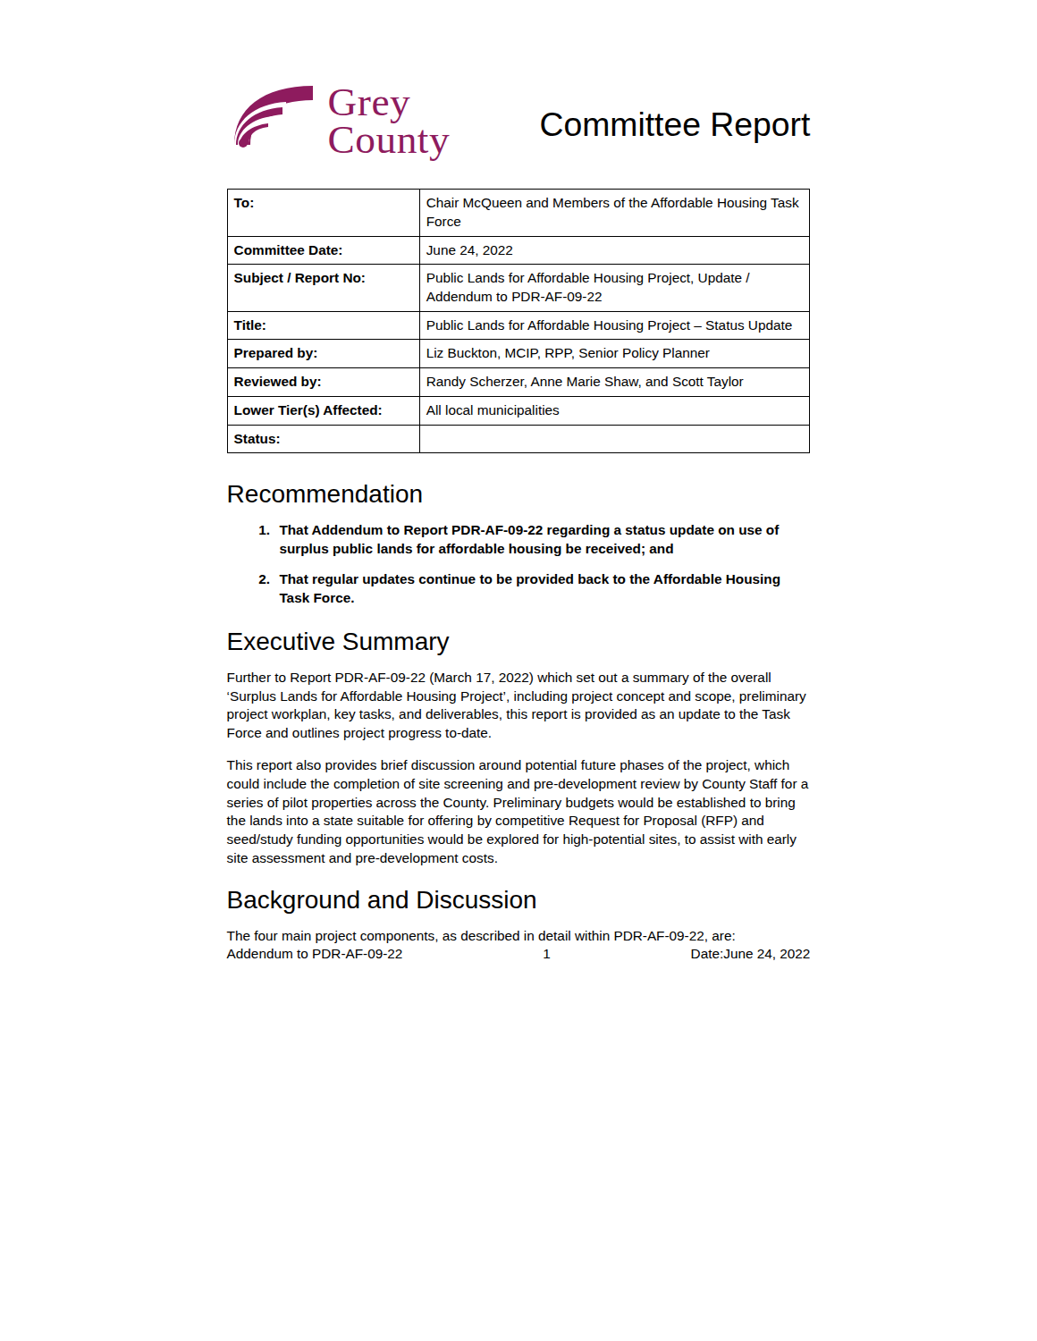Grey County
Committee Report
| To: | Chair McQueen and Members of the Affordable Housing Task Force |
| Committee Date: | June 24, 2022 |
| Subject / Report No: | Public Lands for Affordable Housing Project, Update / Addendum to PDR-AF-09-22 |
| Title: | Public Lands for Affordable Housing Project – Status Update |
| Prepared by: | Liz Buckton, MCIP, RPP, Senior Policy Planner |
| Reviewed by: | Randy Scherzer, Anne Marie Shaw, and Scott Taylor |
| Lower Tier(s) Affected: | All local municipalities |
| Status: | |
Recommendation
That Addendum to Report PDR-AF-09-22 regarding a status update on use of surplus public lands for affordable housing be received; and
That regular updates continue to be provided back to the Affordable Housing Task Force.
Executive Summary
Further to Report PDR-AF-09-22 (March 17, 2022) which set out a summary of the overall ‘Surplus Lands for Affordable Housing Project’, including project concept and scope, preliminary project workplan, key tasks, and deliverables, this report is provided as an update to the Task Force and outlines project progress to-date.
This report also provides brief discussion around potential future phases of the project, which could include the completion of site screening and pre-development review by County Staff for a series of pilot properties across the County. Preliminary budgets would be established to bring the lands into a state suitable for offering by competitive Request for Proposal (RFP) and seed/study funding opportunities would be explored for high-potential sites, to assist with early site assessment and pre-development costs.
Background and Discussion
The four main project components, as described in detail within PDR-AF-09-22, are:
Addendum to PDR-AF-09-22
1
Date:June 24, 2022